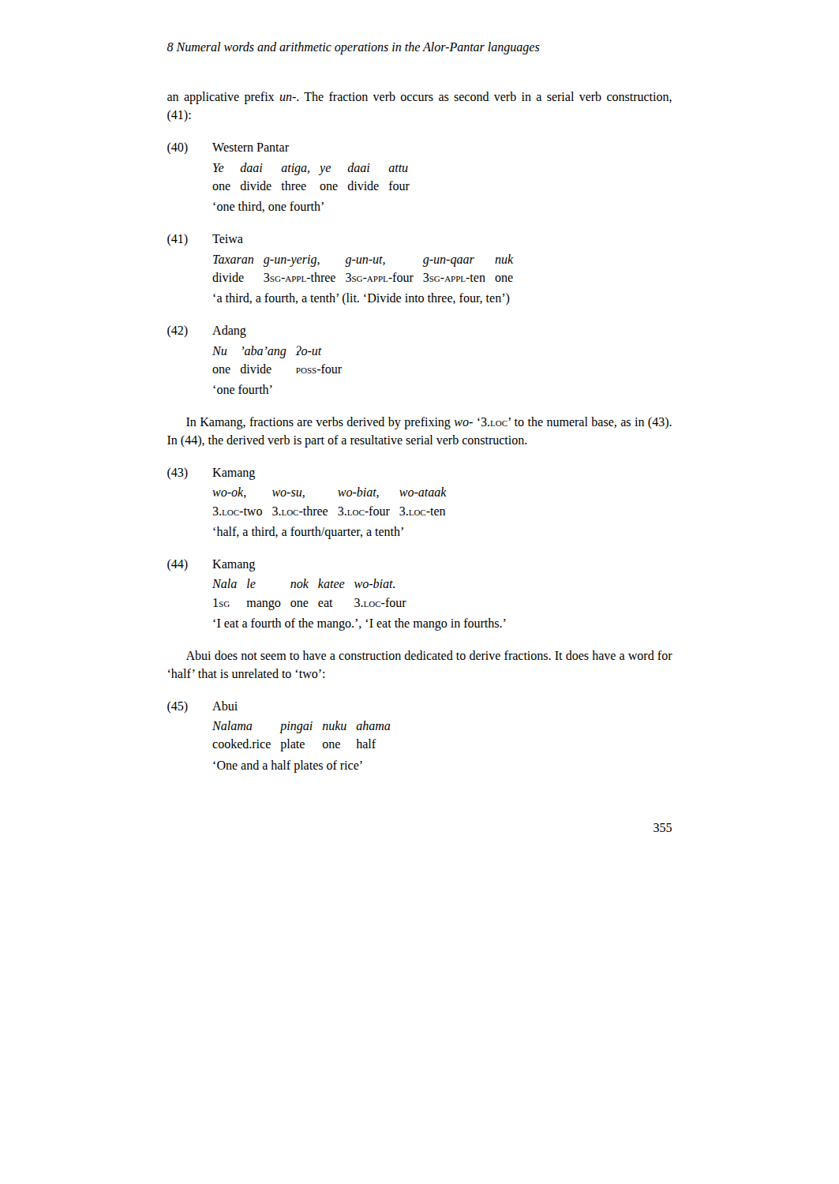8 Numeral words and arithmetic operations in the Alor-Pantar languages
an applicative prefix un-. The fraction verb occurs as second verb in a serial verb construction, (41):
(40)
Western Pantar
Ye
daai
atiga,
ye
daai
attu
one
divide
three
one
divide
four
‘one third, one fourth’
(41)
Teiwa
Taxaran
g-un-yerig,
g-un-ut,
g-un-qaar
nuk
divide
3sg-appl-three
3sg-appl-four
3sg-appl-ten
one
‘a third, a fourth, a tenth’ (lit. ‘Divide into three, four, ten’)
(42)
Adang
Nu
’aba’ang
ʔo-ut
one
divide
poss-four
‘one fourth’
In Kamang, fractions are verbs derived by prefixing wo- ‘3.loc’ to the numeral base, as in (43). In (44), the derived verb is part of a resultative serial verb construction.
(43)
Kamang
wo-ok,
wo-su,
wo-biat,
wo-ataak
3.loc-two
3.loc-three
3.loc-four
3.loc-ten
‘half, a third, a fourth/quarter, a tenth’
(44)
Kamang
Nala
le
nok
katee
wo-biat.
1sg
mango
one
eat
3.loc-four
‘I eat a fourth of the mango.’, ‘I eat the mango in fourths.’
Abui does not seem to have a construction dedicated to derive fractions. It does have a word for ‘half’ that is unrelated to ‘two’:
(45)
Abui
Nalama
pingai
nuku
ahama
cooked.rice
plate
one
half
‘One and a half plates of rice’
355